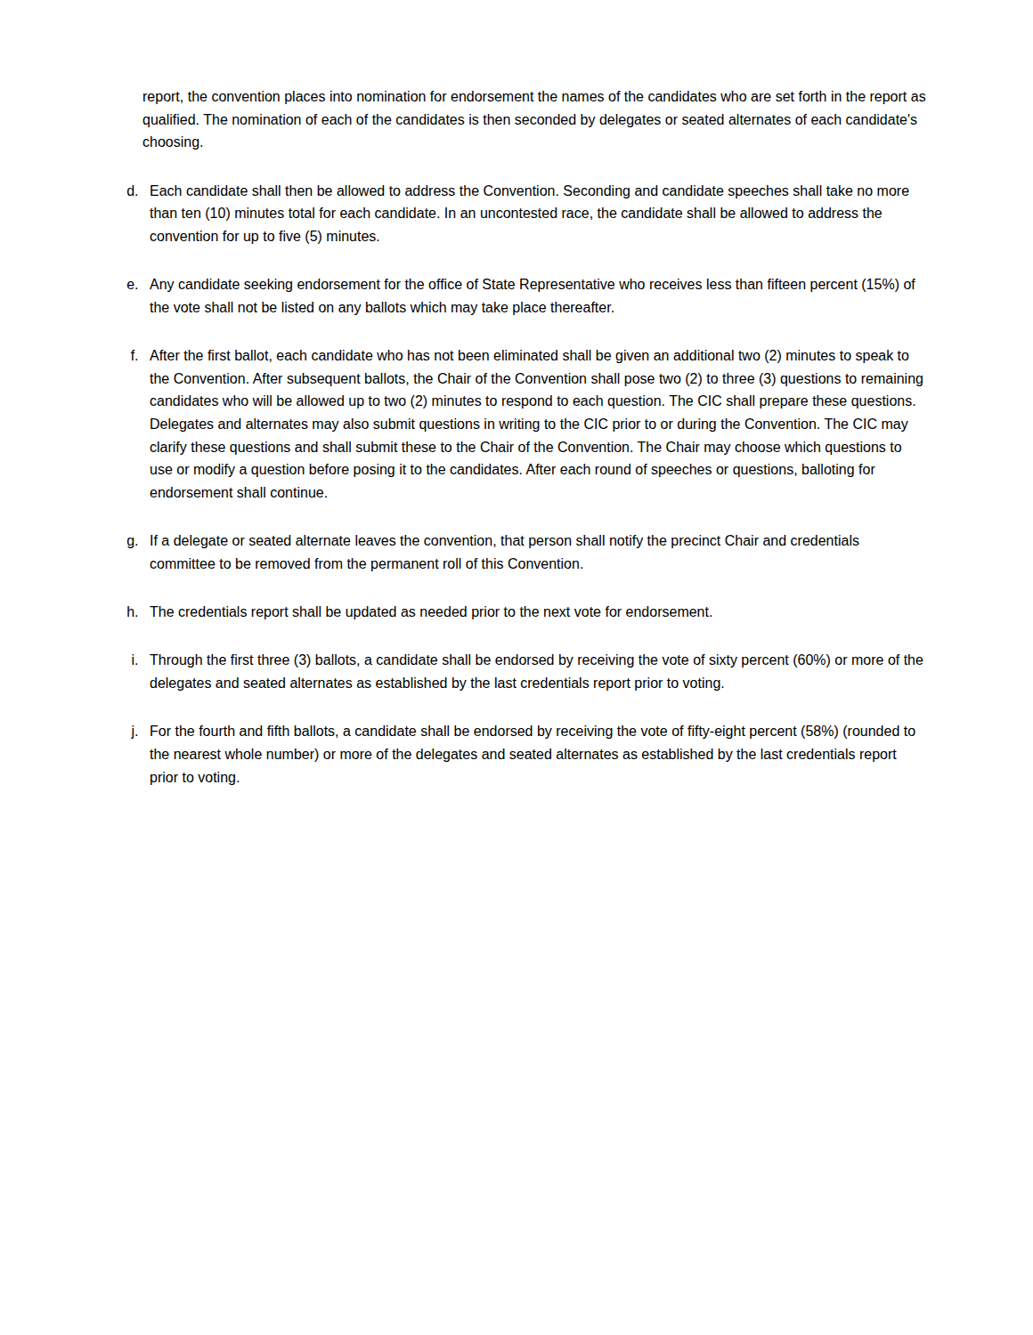report, the convention places into nomination for endorsement the names of the candidates who are set forth in the report as qualified. The nomination of each of the candidates is then seconded by delegates or seated alternates of each candidate's choosing.
Each candidate shall then be allowed to address the Convention. Seconding and candidate speeches shall take no more than ten (10) minutes total for each candidate. In an uncontested race, the candidate shall be allowed to address the convention for up to five (5) minutes.
Any candidate seeking endorsement for the office of State Representative who receives less than fifteen percent (15%) of the vote shall not be listed on any ballots which may take place thereafter.
After the first ballot, each candidate who has not been eliminated shall be given an additional two (2) minutes to speak to the Convention. After subsequent ballots, the Chair of the Convention shall pose two (2) to three (3) questions to remaining candidates who will be allowed up to two (2) minutes to respond to each question. The CIC shall prepare these questions. Delegates and alternates may also submit questions in writing to the CIC prior to or during the Convention. The CIC may clarify these questions and shall submit these to the Chair of the Convention. The Chair may choose which questions to use or modify a question before posing it to the candidates. After each round of speeches or questions, balloting for endorsement shall continue.
If a delegate or seated alternate leaves the convention, that person shall notify the precinct Chair and credentials committee to be removed from the permanent roll of this Convention.
The credentials report shall be updated as needed prior to the next vote for endorsement.
Through the first three (3) ballots, a candidate shall be endorsed by receiving the vote of sixty percent (60%) or more of the delegates and seated alternates as established by the last credentials report prior to voting.
For the fourth and fifth ballots, a candidate shall be endorsed by receiving the vote of fifty-eight percent (58%) (rounded to the nearest whole number) or more of the delegates and seated alternates as established by the last credentials report prior to voting.